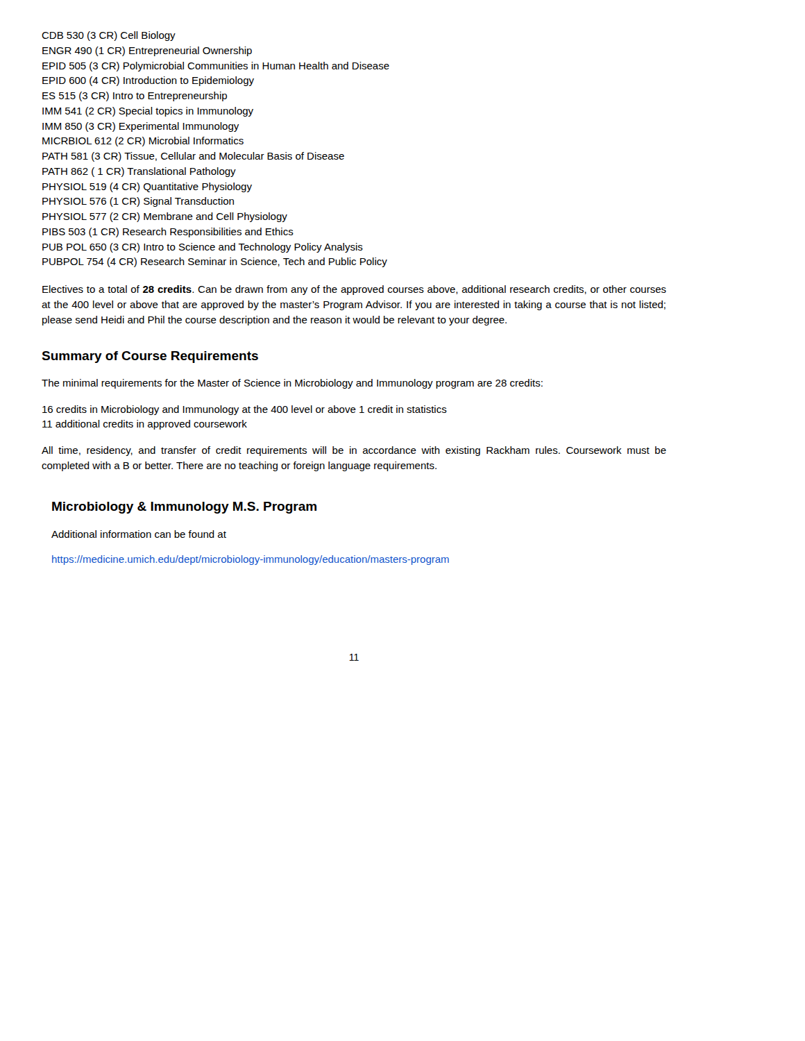CDB 530 (3 CR) Cell Biology
ENGR 490 (1 CR) Entrepreneurial Ownership
EPID 505 (3 CR) Polymicrobial Communities in Human Health and Disease
EPID 600 (4 CR) Introduction to Epidemiology
ES 515 (3 CR) Intro to Entrepreneurship
IMM 541 (2 CR) Special topics in Immunology
IMM 850 (3 CR) Experimental Immunology
MICRBIOL 612 (2 CR) Microbial Informatics
PATH 581 (3 CR) Tissue, Cellular and Molecular Basis of Disease
PATH 862 ( 1 CR) Translational Pathology
PHYSIOL 519 (4 CR) Quantitative Physiology
PHYSIOL 576 (1 CR) Signal Transduction
PHYSIOL 577 (2 CR) Membrane and Cell Physiology
PIBS 503 (1 CR) Research Responsibilities and Ethics
PUB POL 650 (3 CR) Intro to Science and Technology Policy Analysis
PUBPOL 754 (4 CR) Research Seminar in Science, Tech and Public Policy
Electives to a total of 28 credits. Can be drawn from any of the approved courses above, additional research credits, or other courses at the 400 level or above that are approved by the master’s Program Advisor. If you are interested in taking a course that is not listed; please send Heidi and Phil the course description and the reason it would be relevant to your degree.
Summary of Course Requirements
The minimal requirements for the Master of Science in Microbiology and Immunology program are 28 credits:
16 credits in Microbiology and Immunology at the 400 level or above 1 credit in statistics
11 additional credits in approved coursework
All time, residency, and transfer of credit requirements will be in accordance with existing Rackham rules. Coursework must be completed with a B or better. There are no teaching or foreign language requirements.
Microbiology & Immunology M.S. Program
Additional information can be found at
https://medicine.umich.edu/dept/microbiology-immunology/education/masters-program
11